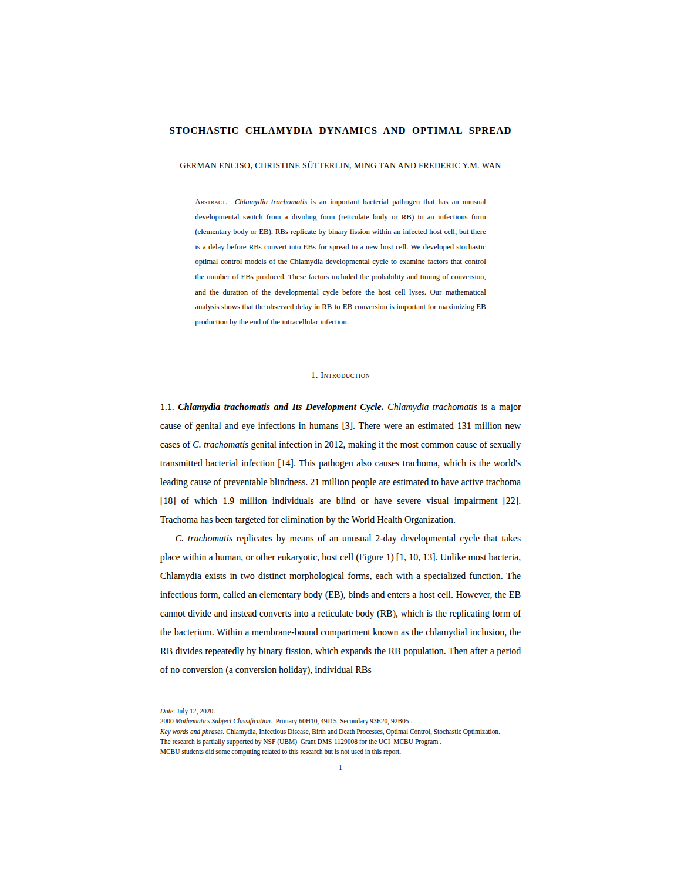STOCHASTIC CHLAMYDIA DYNAMICS AND OPTIMAL SPREAD
GERMAN ENCISO, CHRISTINE SÜTTERLIN, MING TAN AND FREDERIC Y.M. WAN
Abstract. Chlamydia trachomatis is an important bacterial pathogen that has an unusual developmental switch from a dividing form (reticulate body or RB) to an infectious form (elementary body or EB). RBs replicate by binary fission within an infected host cell, but there is a delay before RBs convert into EBs for spread to a new host cell. We developed stochastic optimal control models of the Chlamydia developmental cycle to examine factors that control the number of EBs produced. These factors included the probability and timing of conversion, and the duration of the developmental cycle before the host cell lyses. Our mathematical analysis shows that the observed delay in RB-to-EB conversion is important for maximizing EB production by the end of the intracellular infection.
1. Introduction
1.1. Chlamydia trachomatis and Its Development Cycle. Chlamydia trachomatis is a major cause of genital and eye infections in humans [3]. There were an estimated 131 million new cases of C. trachomatis genital infection in 2012, making it the most common cause of sexually transmitted bacterial infection [14]. This pathogen also causes trachoma, which is the world's leading cause of preventable blindness. 21 million people are estimated to have active trachoma [18] of which 1.9 million individuals are blind or have severe visual impairment [22]. Trachoma has been targeted for elimination by the World Health Organization.
C. trachomatis replicates by means of an unusual 2-day developmental cycle that takes place within a human, or other eukaryotic, host cell (Figure 1) [1, 10, 13]. Unlike most bacteria, Chlamydia exists in two distinct morphological forms, each with a specialized function. The infectious form, called an elementary body (EB), binds and enters a host cell. However, the EB cannot divide and instead converts into a reticulate body (RB), which is the replicating form of the bacterium. Within a membrane-bound compartment known as the chlamydial inclusion, the RB divides repeatedly by binary fission, which expands the RB population. Then after a period of no conversion (a conversion holiday), individual RBs
Date: July 12, 2020.
2000 Mathematics Subject Classification. Primary 60H10, 49J15 Secondary 93E20, 92B05 .
Key words and phrases. Chlamydia, Infectious Disease, Birth and Death Processes, Optimal Control, Stochastic Optimization.
The research is partially supported by NSF (UBM) Grant DMS-1129008 for the UCI MCBU Program .
MCBU students did some computing related to this research but is not used in this report.
1